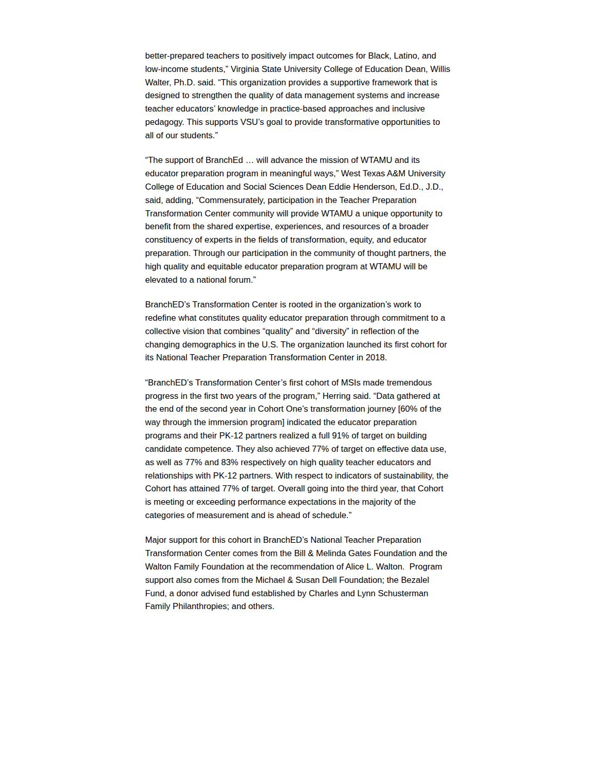better-prepared teachers to positively impact outcomes for Black, Latino, and low-income students,” Virginia State University College of Education Dean, Willis Walter, Ph.D. said. “This organization provides a supportive framework that is designed to strengthen the quality of data management systems and increase teacher educators’ knowledge in practice-based approaches and inclusive pedagogy. This supports VSU’s goal to provide transformative opportunities to all of our students.”
“The support of BranchEd … will advance the mission of WTAMU and its educator preparation program in meaningful ways,” West Texas A&M University College of Education and Social Sciences Dean Eddie Henderson, Ed.D., J.D., said, adding, “Commensurately, participation in the Teacher Preparation Transformation Center community will provide WTAMU a unique opportunity to benefit from the shared expertise, experiences, and resources of a broader constituency of experts in the fields of transformation, equity, and educator preparation. Through our participation in the community of thought partners, the high quality and equitable educator preparation program at WTAMU will be elevated to a national forum.”
BranchED’s Transformation Center is rooted in the organization’s work to redefine what constitutes quality educator preparation through commitment to a collective vision that combines “quality” and “diversity” in reflection of the changing demographics in the U.S. The organization launched its first cohort for its National Teacher Preparation Transformation Center in 2018.
“BranchED’s Transformation Center’s first cohort of MSIs made tremendous progress in the first two years of the program,” Herring said. “Data gathered at the end of the second year in Cohort One’s transformation journey [60% of the way through the immersion program] indicated the educator preparation programs and their PK-12 partners realized a full 91% of target on building candidate competence. They also achieved 77% of target on effective data use, as well as 77% and 83% respectively on high quality teacher educators and relationships with PK-12 partners. With respect to indicators of sustainability, the Cohort has attained 77% of target. Overall going into the third year, that Cohort is meeting or exceeding performance expectations in the majority of the categories of measurement and is ahead of schedule.”
Major support for this cohort in BranchED’s National Teacher Preparation Transformation Center comes from the Bill & Melinda Gates Foundation and the Walton Family Foundation at the recommendation of Alice L. Walton. Program support also comes from the Michael & Susan Dell Foundation; the Bezalel Fund, a donor advised fund established by Charles and Lynn Schusterman Family Philanthropies; and others.